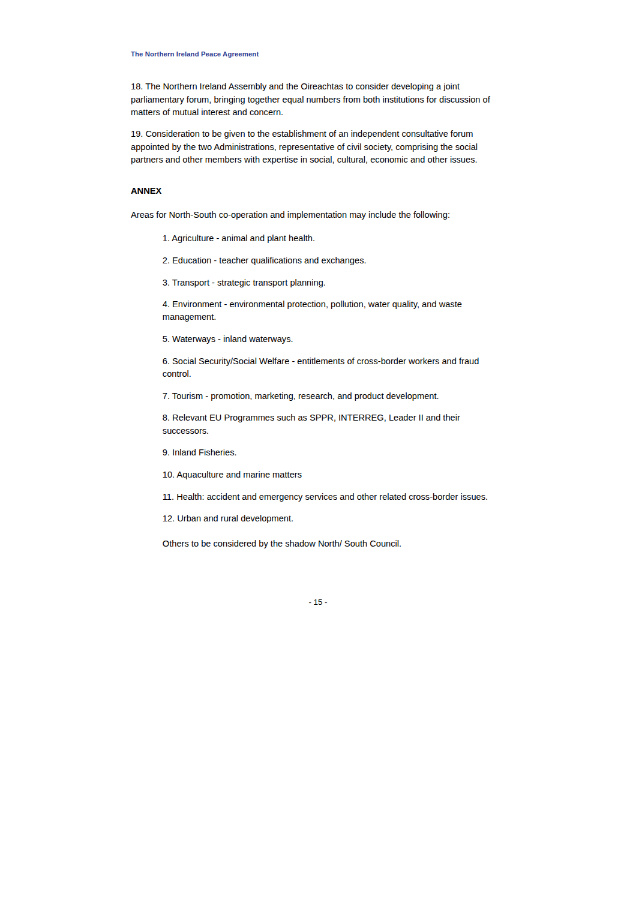The Northern Ireland Peace Agreement
18. The Northern Ireland Assembly and the Oireachtas to consider developing a joint parliamentary forum, bringing together equal numbers from both institutions for discussion of matters of mutual interest and concern.
19. Consideration to be given to the establishment of an independent consultative forum appointed by the two Administrations, representative of civil society, comprising the social partners and other members with expertise in social, cultural, economic and other issues.
ANNEX
Areas for North-South co-operation and implementation may include the following:
1. Agriculture - animal and plant health.
2. Education - teacher qualifications and exchanges.
3. Transport - strategic transport planning.
4. Environment - environmental protection, pollution, water quality, and waste management.
5. Waterways - inland waterways.
6. Social Security/Social Welfare - entitlements of cross-border workers and fraud control.
7. Tourism - promotion, marketing, research, and product development.
8. Relevant EU Programmes such as SPPR, INTERREG, Leader II and their successors.
9. Inland Fisheries.
10. Aquaculture and marine matters
11. Health: accident and emergency services and other related cross-border issues.
12. Urban and rural development.
Others to be considered by the shadow North/ South Council.
- 15 -